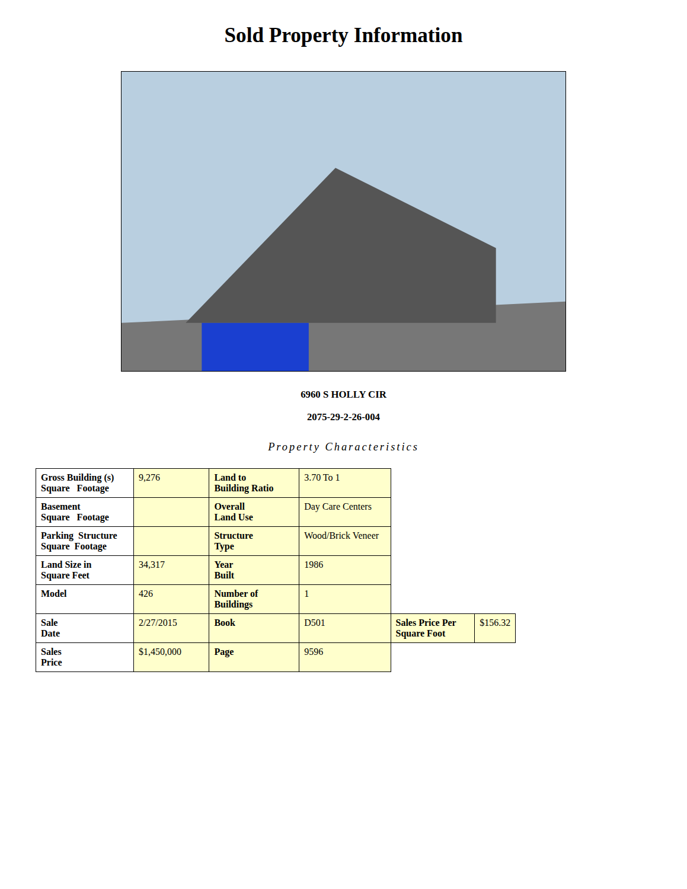Sold Property Information
6960 S HOLLY CIR
2075-29-2-26-004
Property Characteristics
| Gross Building (s) Square Footage | 9,276 | Land to Building Ratio | 3.70 To 1 |
| Basement Square Footage | | Overall Land Use | Day Care Centers |
| Parking Structure Square Footage | | Structure Type | Wood/Brick Veneer |
| Land Size in Square Feet | 34,317 | Year Built | 1986 |
| Model | 426 | Number of Buildings | 1 |
| Sale Date | 2/27/2015 | Book | D501 | Sales Price Per Square Foot | $156.32 |
| Sales Price | $1,450,000 | Page | 9596 | | |